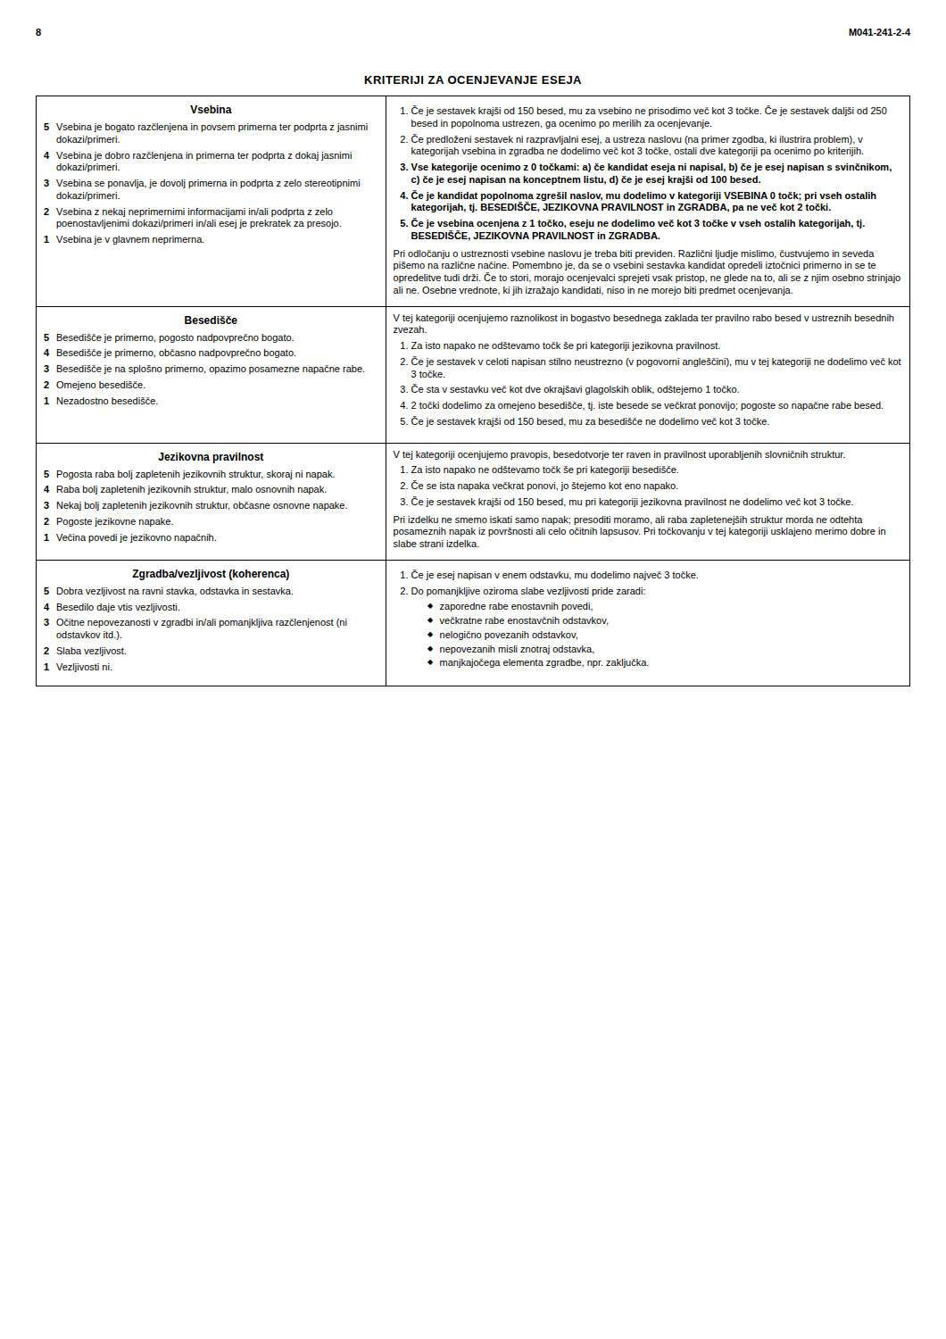8 M041-241-2-4
KRITERIJI ZA OCENJEVANJE ESEJA
| Vsebina 5 Vsebina je bogato razčlenjena in povsem primerna ter podprta z jasnimi dokazi/primeri. 4 Vsebina je dobro razčlenjena in primerna ter podprta z dokaj jasnimi dokazi/primeri. 3 Vsebina se ponavlja, je dovolj primerna in podprta z zelo stereotipnimi dokazi/primeri. 2 Vsebina z nekaj neprimernimi informacijami in/ali podprta z zelo poenostavljenimi dokazi/primeri in/ali esej je prekratek za presojo. 1 Vsebina je v glavnem neprimerna. | Če je sestavek krajši od 150 besed, mu za vsebino ne prisodimo več kot 3 točke. Če je sestavek daljši od 250 besed in popolnoma ustrezen, ga ocenimo po merilih za ocenjevanje. Če predloženi sestavek ni razpravljalni esej, a ustreza naslovu (na primer zgodba, ki ilustrira problem), v kategorijah vsebina in zgradba ne dodelimo več kot 3 točke, ostali dve kategoriji pa ocenimo po kriterijih. Vse kategorije ocenimo z 0 točkami: a) če kandidat eseja ni napisal, b) če je esej napisan s svinčnikom, c) če je esej napisan na konceptnem listu, d) če je esej krajši od 100 besed. Če je kandidat popolnoma zgrešil naslov, mu dodelimo v kategoriji VSEBINA 0 točk; pri vseh ostalih kategorijah, tj. BESEDIŠČE, JEZIKOVNA PRAVILNOST in ZGRADBA, pa ne več kot 2 točki. Če je vsebina ocenjena z 1 točko, eseju ne dodelimo več kot 3 točke v vseh ostalih kategorijah, tj. BESEDIŠČE, JEZIKOVNA PRAVILNOST in ZGRADBA. Pri odločanju o ustreznosti vsebine naslovu je treba biti previden. Različni ljudje mislimo, čustvujemo in seveda pišemo na različne načine. Pomembno je, da se o vsebini sestavka kandidat opredeli iztočnici primerno in se te opredelitve tudi drži. Če to stori, morajo ocenjevalci sprejeti vsak pristop, ne glede na to, ali se z njim osebno strinjajo ali ne. Osebne vrednote, ki jih izražajo kandidati, niso in ne morejo biti predmet ocenjevanja. |
| Besedišče 5 Besedišče je primerno, pogosto nadpovprečno bogato. 4 Besedišče je primerno, občasno nadpovprečno bogato. 3 Besedišče je na splošno primerno, opazimo posamezne napačne rabe. 2 Omejeno besedišče. 1 Nezadostno besedišče. | V tej kategoriji ocenjujemo raznolikost in bogastvo besednega zaklada ter pravilno rabo besed v ustreznih besednih zvezah. Za isto napako ne odštevamo točk še pri kategoriji jezikovna pravilnost. Če je sestavek v celoti napisan stilno neustrezno (v pogovorni angleščini), mu v tej kategoriji ne dodelimo več kot 3 točke. Če sta v sestavku več kot dve okrajšavi glagolskih oblik, odštejemo 1 točko. 2 točki dodelimo za omejeno besedišče, tj. iste besede se večkrat ponovijo; pogoste so napačne rabe besed. Če je sestavek krajši od 150 besed, mu za besedišče ne dodelimo več kot 3 točke. |
| Jezikovna pravilnost 5 Pogosta raba bolj zapletenih jezikovnih struktur, skoraj ni napak. 4 Raba bolj zapletenih jezikovnih struktur, malo osnovnih napak. 3 Nekaj bolj zapletenih jezikovnih struktur, občasne osnovne napake. 2 Pogoste jezikovne napake. 1 Večina povedi je jezikovno napačnih. | V tej kategoriji ocenjujemo pravopis, besedotvorje ter raven in pravilnost uporabljenih slovničnih struktur. Za isto napako ne odštevamo točk še pri kategoriji besedišče. Če se ista napaka večkrat ponovi, jo štejemo kot eno napako. Če je sestavek krajši od 150 besed, mu pri kategoriji jezikovna pravilnost ne dodelimo več kot 3 točke. Pri izdelku ne smemo iskati samo napak; presoditi moramo, ali raba zapletenejših struktur morda ne odtehta posameznih napak iz površnosti ali celo očitnih lapsusov. Pri točkovanju v tej kategoriji usklajeno merimo dobre in slabe strani izdelka. |
| Zgradba/vezljivost (koherenca) 5 Dobra vezljivost na ravni stavka, odstavka in sestavka. 4 Besedilo daje vtis vezljivosti. 3 Očitne nepovezanosti v zgradbi in/ali pomanjkljiva razčlenjenost (ni odstavkov itd.). 2 Slaba vezljivost. 1 Vezljivosti ni. | Če je esej napisan v enem odstavku, mu dodelimo največ 3 točke. Do pomanjkljive oziroma slabe vezljivosti pride zaradi: zaporedne rabe enostavnih povedi, večkratne rabe enostavčnih odstavkov, nelogično povezanih odstavkov, nepovezanih misli znotraj odstavka, manjkajočega elementa zgradbe, npr. zaključka. |